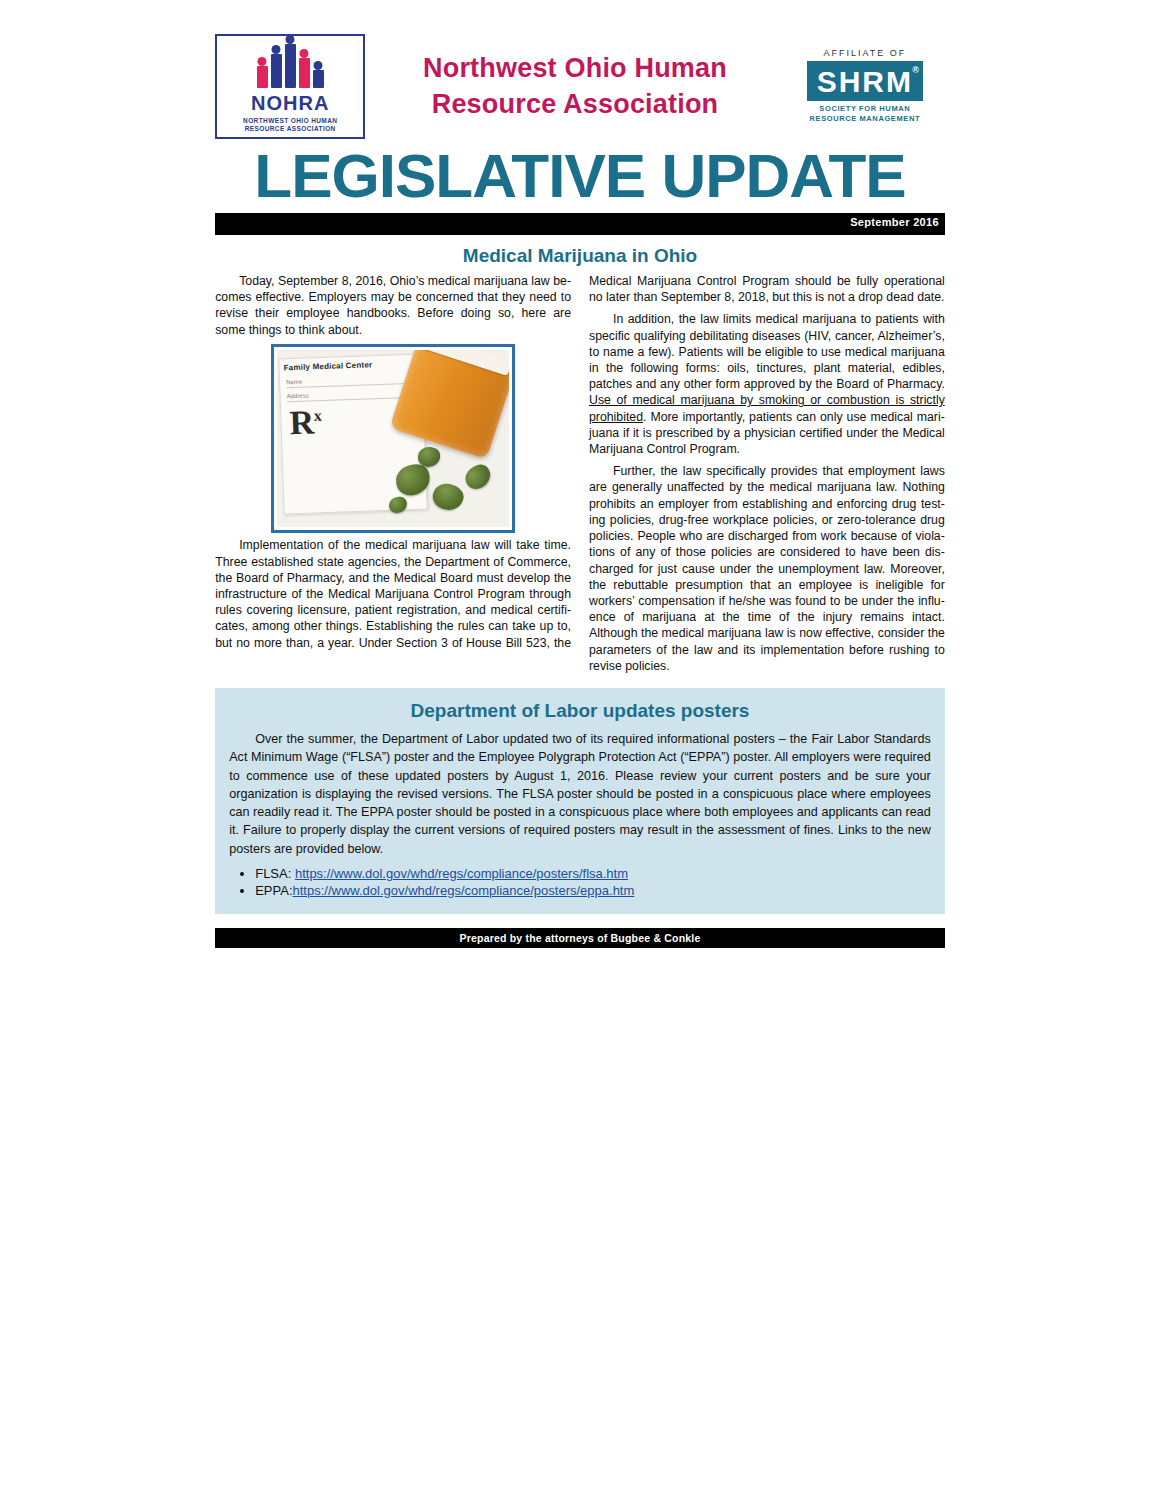NOHRA
NORTHWEST OHIO HUMAN
RESOURCE ASSOCIATION
Northwest Ohio Human
Resource Association
AFFILIATE OF
SHRM®
SOCIETY FOR HUMAN
RESOURCE MANAGEMENT
LEGISLATIVE UPDATE
September 2016
Medical Marijuana in Ohio
Today, September 8, 2016, Ohio’s medical marijuana law becomes effective. Employers may be concerned that they need to revise their employee handbooks. Before doing so, here are some things to think about.
Family Medical Center
Name
Address
Rx
Implementation of the medical marijuana law will take time. Three established state agencies, the Department of Commerce, the Board of Pharmacy, and the Medical Board must develop the infrastructure of the Medical Marijuana Control Program through rules covering licensure, patient registration, and medical certificates, among other things. Establishing the rules can take up to, but no more than, a year. Under Section 3 of House Bill 523, the Medical Marijuana Control Program should be fully operational no later than September 8, 2018, but this is not a drop dead date.
In addition, the law limits medical marijuana to patients with specific qualifying debilitating diseases (HIV, cancer, Alzheimer’s, to name a few). Patients will be eligible to use medical marijuana in the following forms: oils, tinctures, plant material, edibles, patches and any other form approved by the Board of Pharmacy. Use of medical marijuana by smoking or combustion is strictly prohibited. More importantly, patients can only use medical marijuana if it is prescribed by a physician certified under the Medical Marijuana Control Program.
Further, the law specifically provides that employment laws are generally unaffected by the medical marijuana law. Nothing prohibits an employer from establishing and enforcing drug testing policies, drug-free workplace policies, or zero-tolerance drug policies. People who are discharged from work because of violations of any of those policies are considered to have been discharged for just cause under the unemployment law. Moreover, the rebuttable presumption that an employee is ineligible for workers’ compensation if he/she was found to be under the influence of marijuana at the time of the injury remains intact. Although the medical marijuana law is now effective, consider the parameters of the law and its implementation before rushing to revise policies.
Department of Labor updates posters
Over the summer, the Department of Labor updated two of its required informational posters – the Fair Labor Standards Act Minimum Wage (“FLSA”) poster and the Employee Polygraph Protection Act (“EPPA”) poster. All employers were required to commence use of these updated posters by August 1, 2016. Please review your current posters and be sure your organization is displaying the revised versions. The FLSA poster should be posted in a conspicuous place where employees can readily read it. The EPPA poster should be posted in a conspicuous place where both employees and applicants can read it. Failure to properly display the current versions of required posters may result in the assessment of fines. Links to the new posters are provided below.
FLSA: https://www.dol.gov/whd/regs/compliance/posters/flsa.htm
EPPA:https://www.dol.gov/whd/regs/compliance/posters/eppa.htm
Prepared by the attorneys of Bugbee & Conkle